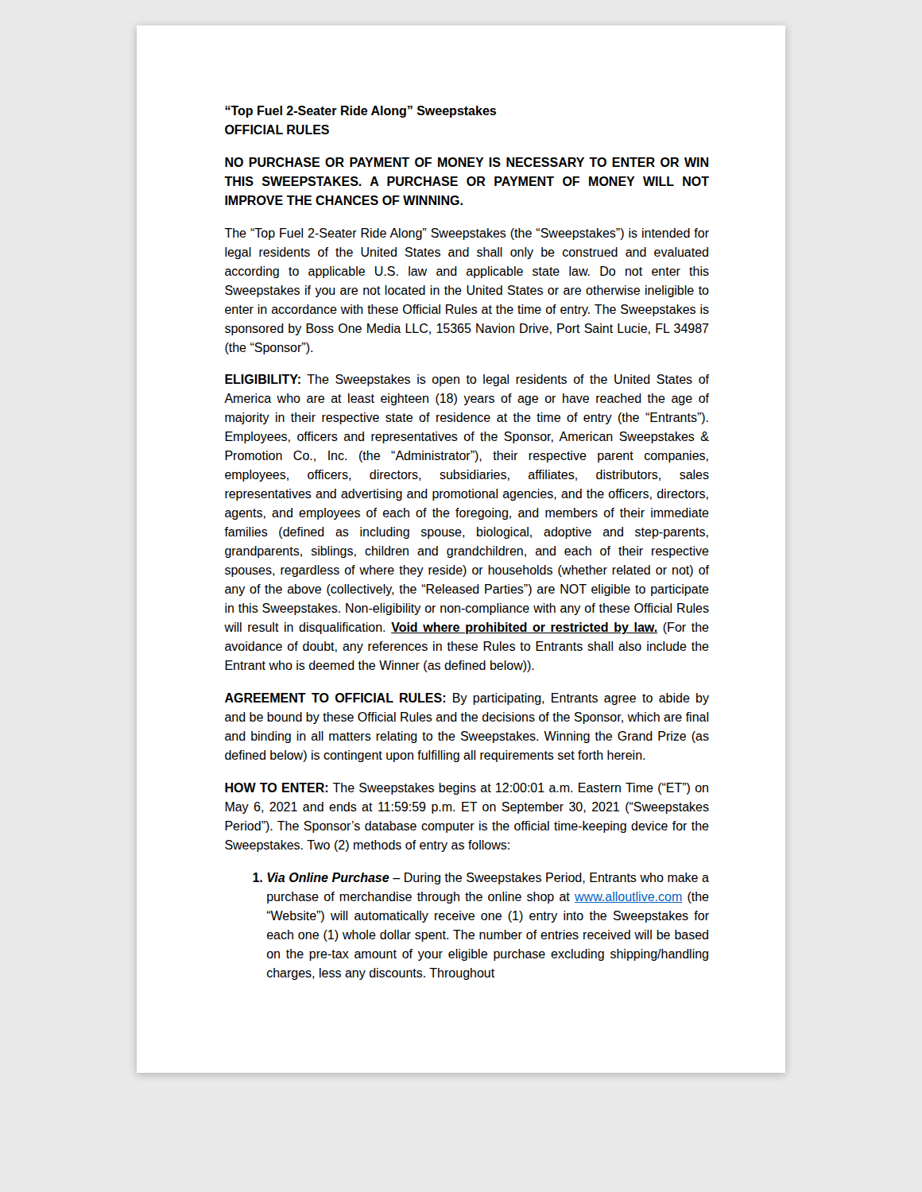“Top Fuel 2-Seater Ride Along” Sweepstakes
OFFICIAL RULES
NO PURCHASE OR PAYMENT OF MONEY IS NECESSARY TO ENTER OR WIN THIS SWEEPSTAKES. A PURCHASE OR PAYMENT OF MONEY WILL NOT IMPROVE THE CHANCES OF WINNING.
The “Top Fuel 2-Seater Ride Along” Sweepstakes (the “Sweepstakes”) is intended for legal residents of the United States and shall only be construed and evaluated according to applicable U.S. law and applicable state law. Do not enter this Sweepstakes if you are not located in the United States or are otherwise ineligible to enter in accordance with these Official Rules at the time of entry. The Sweepstakes is sponsored by Boss One Media LLC, 15365 Navion Drive, Port Saint Lucie, FL 34987 (the “Sponsor”).
ELIGIBILITY: The Sweepstakes is open to legal residents of the United States of America who are at least eighteen (18) years of age or have reached the age of majority in their respective state of residence at the time of entry (the “Entrants”). Employees, officers and representatives of the Sponsor, American Sweepstakes & Promotion Co., Inc. (the “Administrator”), their respective parent companies, employees, officers, directors, subsidiaries, affiliates, distributors, sales representatives and advertising and promotional agencies, and the officers, directors, agents, and employees of each of the foregoing, and members of their immediate families (defined as including spouse, biological, adoptive and step-parents, grandparents, siblings, children and grandchildren, and each of their respective spouses, regardless of where they reside) or households (whether related or not) of any of the above (collectively, the “Released Parties”) are NOT eligible to participate in this Sweepstakes. Non-eligibility or non-compliance with any of these Official Rules will result in disqualification. Void where prohibited or restricted by law. (For the avoidance of doubt, any references in these Rules to Entrants shall also include the Entrant who is deemed the Winner (as defined below)).
AGREEMENT TO OFFICIAL RULES: By participating, Entrants agree to abide by and be bound by these Official Rules and the decisions of the Sponsor, which are final and binding in all matters relating to the Sweepstakes. Winning the Grand Prize (as defined below) is contingent upon fulfilling all requirements set forth herein.
HOW TO ENTER: The Sweepstakes begins at 12:00:01 a.m. Eastern Time (“ET”) on May 6, 2021 and ends at 11:59:59 p.m. ET on September 30, 2021 (“Sweepstakes Period”). The Sponsor’s database computer is the official time-keeping device for the Sweepstakes. Two (2) methods of entry as follows:
Via Online Purchase – During the Sweepstakes Period, Entrants who make a purchase of merchandise through the online shop at www.alloutlive.com (the “Website”) will automatically receive one (1) entry into the Sweepstakes for each one (1) whole dollar spent. The number of entries received will be based on the pre-tax amount of your eligible purchase excluding shipping/handling charges, less any discounts. Throughout